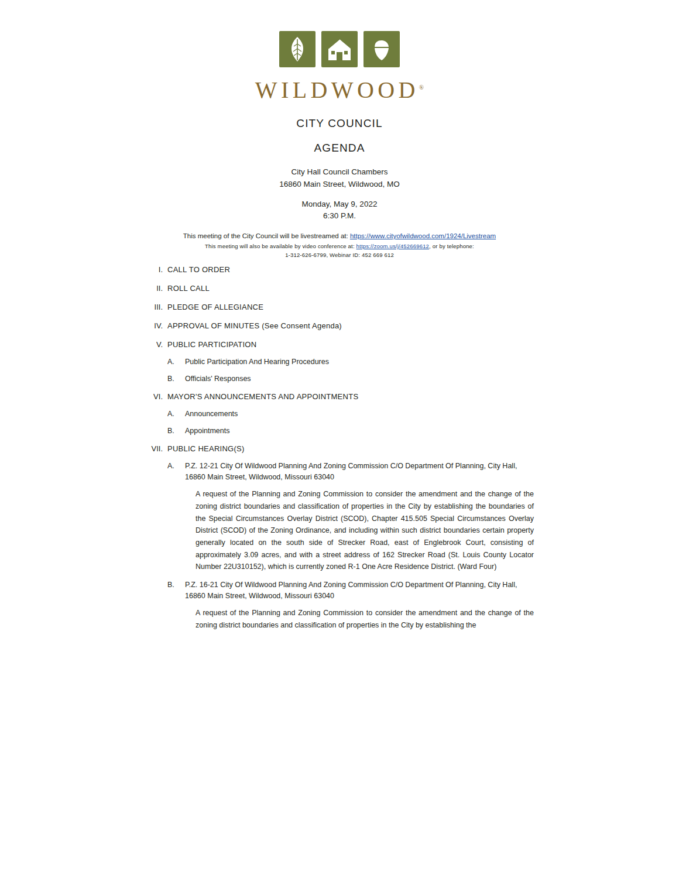WILDWOOD®
CITY COUNCIL
AGENDA
City Hall Council Chambers
16860 Main Street, Wildwood, MO
Monday, May 9, 2022
6:30 P.M.
This meeting of the City Council will be livestreamed at: https://www.cityofwildwood.com/1924/Livestream
This meeting will also be available by video conference at: https://zoom.us/j/452669612, or by telephone:
1-312-626-6799, Webinar ID: 452 669 612
I. CALL TO ORDER
II. ROLL CALL
III. PLEDGE OF ALLEGIANCE
IV. APPROVAL OF MINUTES (See Consent Agenda)
V. PUBLIC PARTICIPATION
A. Public Participation And Hearing Procedures
B. Officials' Responses
VI. MAYOR'S ANNOUNCEMENTS AND APPOINTMENTS
A. Announcements
B. Appointments
VII. PUBLIC HEARING(S)
A. P.Z. 12-21 City Of Wildwood Planning And Zoning Commission C/O Department Of Planning, City Hall, 16860 Main Street, Wildwood, Missouri 63040
A request of the Planning and Zoning Commission to consider the amendment and the change of the zoning district boundaries and classification of properties in the City by establishing the boundaries of the Special Circumstances Overlay District (SCOD), Chapter 415.505 Special Circumstances Overlay District (SCOD) of the Zoning Ordinance, and including within such district boundaries certain property generally located on the south side of Strecker Road, east of Englebrook Court, consisting of approximately 3.09 acres, and with a street address of 162 Strecker Road (St. Louis County Locator Number 22U310152), which is currently zoned R-1 One Acre Residence District. (Ward Four)
B. P.Z. 16-21 City Of Wildwood Planning And Zoning Commission C/O Department Of Planning, City Hall, 16860 Main Street, Wildwood, Missouri 63040
A request of the Planning and Zoning Commission to consider the amendment and the change of the zoning district boundaries and classification of properties in the City by establishing the